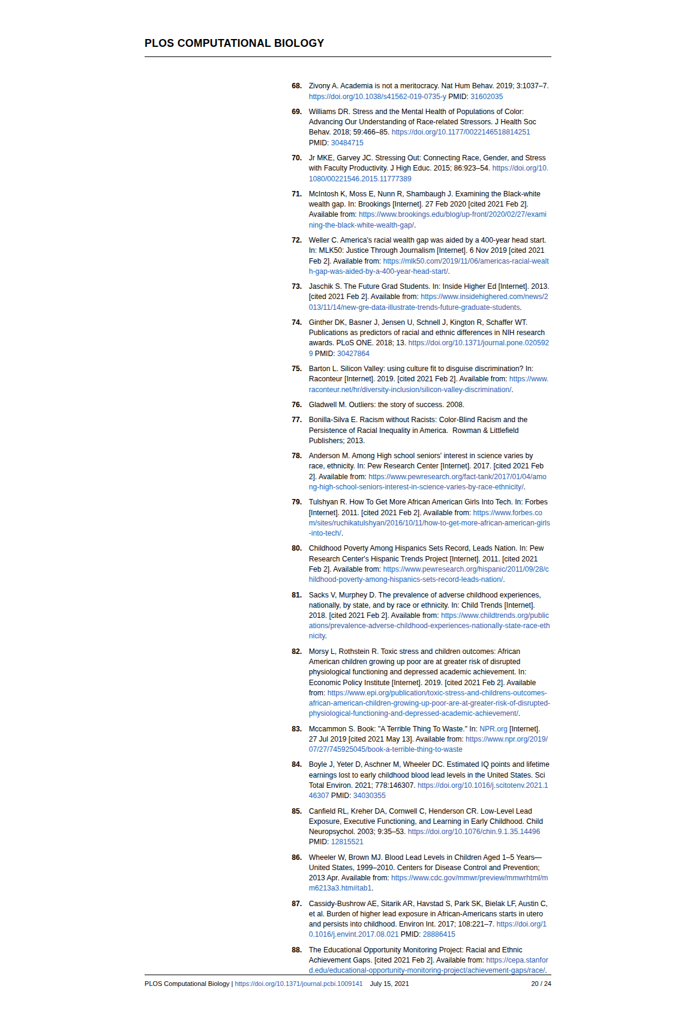PLOS COMPUTATIONAL BIOLOGY
68.
Zivony A. Academia is not a meritocracy. Nat Hum Behav. 2019; 3:1037–7. https://doi.org/10.1038/s41562-019-0735-y PMID: 31602035
69.
Williams DR. Stress and the Mental Health of Populations of Color: Advancing Our Understanding of Race-related Stressors. J Health Soc Behav. 2018; 59:466–85. https://doi.org/10.1177/0022146518814251 PMID: 30484715
70.
Jr MKE, Garvey JC. Stressing Out: Connecting Race, Gender, and Stress with Faculty Productivity. J High Educ. 2015; 86:923–54. https://doi.org/10.1080/00221546.2015.11777389
71.
McIntosh K, Moss E, Nunn R, Shambaugh J. Examining the Black-white wealth gap. In: Brookings [Internet]. 27 Feb 2020 [cited 2021 Feb 2]. Available from: https://www.brookings.edu/blog/up-front/2020/02/27/examining-the-black-white-wealth-gap/.
72.
Weller C. America's racial wealth gap was aided by a 400-year head start. In: MLK50: Justice Through Journalism [Internet]. 6 Nov 2019 [cited 2021 Feb 2]. Available from: https://mlk50.com/2019/11/06/americas-racial-wealth-gap-was-aided-by-a-400-year-head-start/.
73.
Jaschik S. The Future Grad Students. In: Inside Higher Ed [Internet]. 2013. [cited 2021 Feb 2]. Available from: https://www.insidehighered.com/news/2013/11/14/new-gre-data-illustrate-trends-future-graduate-students.
74.
Ginther DK, Basner J, Jensen U, Schnell J, Kington R, Schaffer WT. Publications as predictors of racial and ethnic differences in NIH research awards. PLoS ONE. 2018; 13. https://doi.org/10.1371/journal.pone.0205929 PMID: 30427864
75.
Barton L. Silicon Valley: using culture fit to disguise discrimination? In: Raconteur [Internet]. 2019. [cited 2021 Feb 2]. Available from: https://www.raconteur.net/hr/diversity-inclusion/silicon-valley-discrimination/.
76.
Gladwell M. Outliers: the story of success. 2008.
77.
Bonilla-Silva E. Racism without Racists: Color-Blind Racism and the Persistence of Racial Inequality in America. Rowman & Littlefield Publishers; 2013.
78.
Anderson M. Among High school seniors' interest in science varies by race, ethnicity. In: Pew Research Center [Internet]. 2017. [cited 2021 Feb 2]. Available from: https://www.pewresearch.org/fact-tank/2017/01/04/among-high-school-seniors-interest-in-science-varies-by-race-ethnicity/.
79.
Tulshyan R. How To Get More African American Girls Into Tech. In: Forbes [Internet]. 2011. [cited 2021 Feb 2]. Available from: https://www.forbes.com/sites/ruchikatulshyan/2016/10/11/how-to-get-more-african-american-girls-into-tech/.
80.
Childhood Poverty Among Hispanics Sets Record, Leads Nation. In: Pew Research Center's Hispanic Trends Project [Internet]. 2011. [cited 2021 Feb 2]. Available from: https://www.pewresearch.org/hispanic/2011/09/28/childhood-poverty-among-hispanics-sets-record-leads-nation/.
81.
Sacks V, Murphey D. The prevalence of adverse childhood experiences, nationally, by state, and by race or ethnicity. In: Child Trends [Internet]. 2018. [cited 2021 Feb 2]. Available from: https://www.childtrends.org/publications/prevalence-adverse-childhood-experiences-nationally-state-race-ethnicity.
82.
Morsy L, Rothstein R. Toxic stress and children outcomes: African American children growing up poor are at greater risk of disrupted physiological functioning and depressed academic achievement. In: Economic Policy Institute [Internet]. 2019. [cited 2021 Feb 2]. Available from: https://www.epi.org/publication/toxic-stress-and-childrens-outcomes-african-american-children-growing-up-poor-are-at-greater-risk-of-disrupted-physiological-functioning-and-depressed-academic-achievement/.
83.
Mccammon S. Book: "A Terrible Thing To Waste." In: NPR.org [Internet]. 27 Jul 2019 [cited 2021 May 13]. Available from: https://www.npr.org/2019/07/27/745925045/book-a-terrible-thing-to-waste
84.
Boyle J, Yeter D, Aschner M, Wheeler DC. Estimated IQ points and lifetime earnings lost to early childhood blood lead levels in the United States. Sci Total Environ. 2021; 778:146307. https://doi.org/10.1016/j.scitotenv.2021.146307 PMID: 34030355
85.
Canfield RL, Kreher DA, Cornwell C, Henderson CR. Low-Level Lead Exposure, Executive Functioning, and Learning in Early Childhood. Child Neuropsychol. 2003; 9:35–53. https://doi.org/10.1076/chin.9.1.35.14496 PMID: 12815521
86.
Wheeler W, Brown MJ. Blood Lead Levels in Children Aged 1–5 Years—United States, 1999–2010. Centers for Disease Control and Prevention; 2013 Apr. Available from: https://www.cdc.gov/mmwr/preview/mmwrhtml/mm6213a3.htm#tab1.
87.
Cassidy-Bushrow AE, Sitarik AR, Havstad S, Park SK, Bielak LF, Austin C, et al. Burden of higher lead exposure in African-Americans starts in utero and persists into childhood. Environ Int. 2017; 108:221–7. https://doi.org/10.1016/j.envint.2017.08.021 PMID: 28886415
88.
The Educational Opportunity Monitoring Project: Racial and Ethnic Achievement Gaps. [cited 2021 Feb 2]. Available from: https://cepa.stanford.edu/educational-opportunity-monitoring-project/achievement-gaps/race/.
PLOS Computational Biology | https://doi.org/10.1371/journal.pcbi.1009141 July 15, 2021
20 / 24